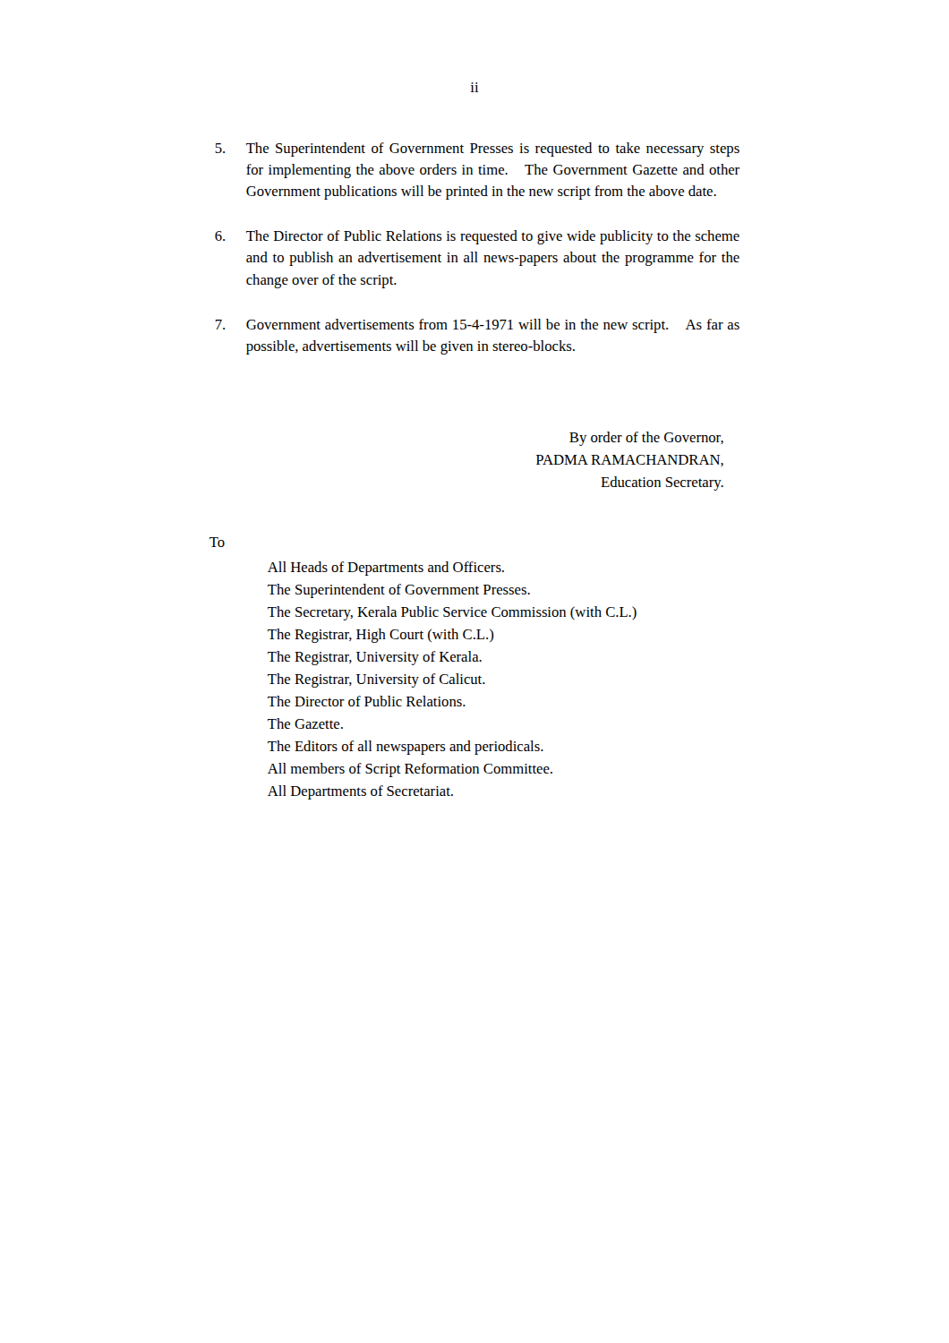ii
5. The Superintendent of Government Presses is requested to take necessary steps for implementing the above orders in time. The Government Gazette and other Government publications will be printed in the new script from the above date.
6. The Director of Public Relations is requested to give wide publicity to the scheme and to publish an advertisement in all news-papers about the programme for the change over of the script.
7. Government advertisements from 15-4-1971 will be in the new script. As far as possible, advertisements will be given in stereo-blocks.
By order of the Governor, PADMA RAMACHANDRAN, Education Secretary.
To
All Heads of Departments and Officers.
The Superintendent of Government Presses.
The Secretary, Kerala Public Service Commission (with C.L.)
The Registrar, High Court (with C.L.)
The Registrar, University of Kerala.
The Registrar, University of Calicut.
The Director of Public Relations.
The Gazette.
The Editors of all newspapers and periodicals.
All members of Script Reformation Committee.
All Departments of Secretariat.